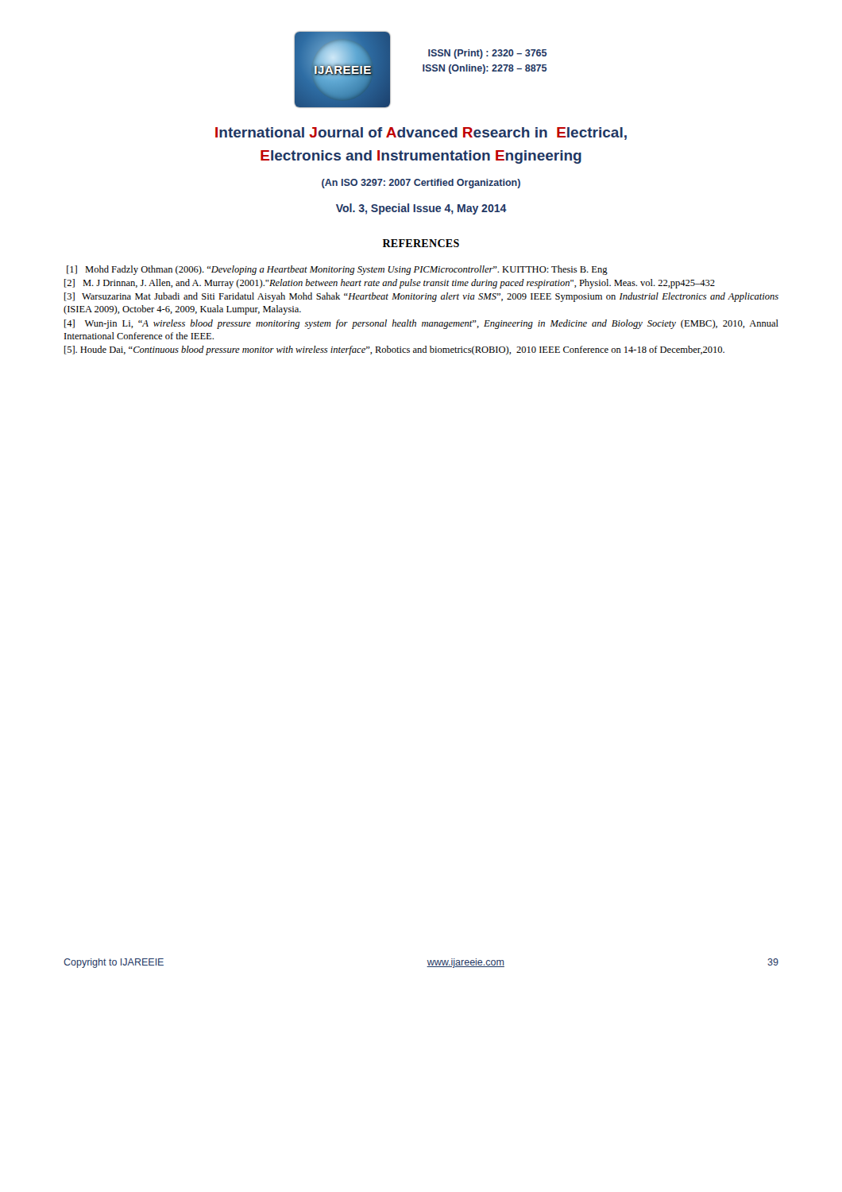ISSN (Print) : 2320 – 3765
ISSN (Online): 2278 – 8875
International Journal of Advanced Research in Electrical,
Electronics and Instrumentation Engineering
(An ISO 3297: 2007 Certified Organization)
Vol. 3, Special Issue 4, May 2014
REFERENCES
[1] Mohd Fadzly Othman (2006). “Developing a Heartbeat Monitoring System Using PICMicrocontroller”. KUITTHO: Thesis B. Eng
[2] M. J Drinnan, J. Allen, and A. Murray (2001)."Relation between heart rate and pulse transit time during paced respiration", Physiol. Meas. vol. 22,pp425–432
[3] Warsuzarina Mat Jubadi and Siti Faridatul Aisyah Mohd Sahak “Heartbeat Monitoring alert via SMS”, 2009 IEEE Symposium on Industrial Electronics and Applications (ISIEA 2009), October 4-6, 2009, Kuala Lumpur, Malaysia.
[4] Wun-jin Li, “A wireless blood pressure monitoring system for personal health management”, Engineering in Medicine and Biology Society (EMBC), 2010, Annual International Conference of the IEEE.
[5]. Houde Dai, “Continuous blood pressure monitor with wireless interface”, Robotics and biometrics(ROBIO), 2010 IEEE Conference on 14-18 of December,2010.
Copyright to IJAREEIE
www.ijareeie.com
39